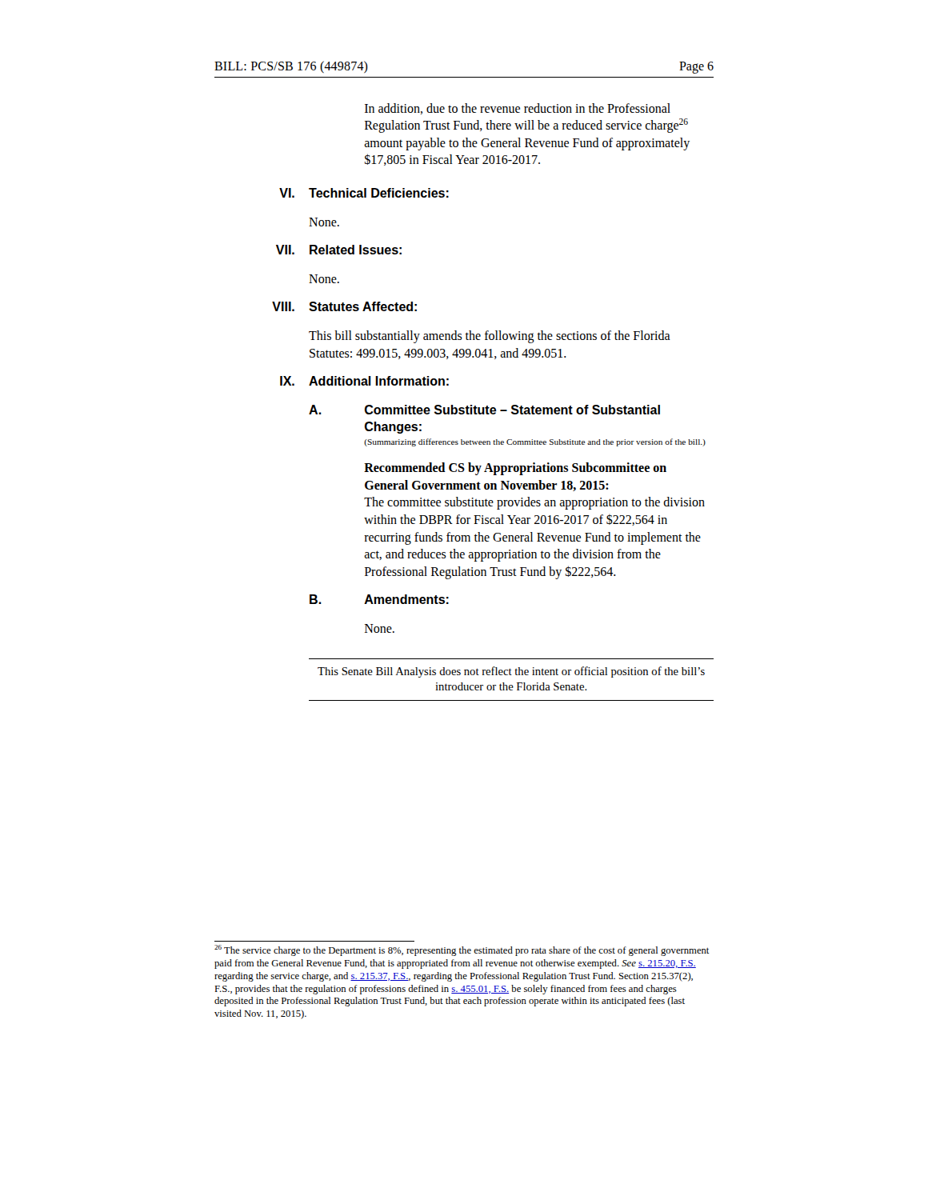BILL: PCS/SB 176 (449874)
Page 6
In addition, due to the revenue reduction in the Professional Regulation Trust Fund, there will be a reduced service charge26 amount payable to the General Revenue Fund of approximately $17,805 in Fiscal Year 2016-2017.
VI.
Technical Deficiencies:
None.
VII.
Related Issues:
None.
VIII.
Statutes Affected:
This bill substantially amends the following the sections of the Florida Statutes: 499.015, 499.003, 499.041, and 499.051.
IX.
Additional Information:
A.
Committee Substitute – Statement of Substantial Changes:
(Summarizing differences between the Committee Substitute and the prior version of the bill.)
Recommended CS by Appropriations Subcommittee on General Government on November 18, 2015:
The committee substitute provides an appropriation to the division within the DBPR for Fiscal Year 2016-2017 of $222,564 in recurring funds from the General Revenue Fund to implement the act, and reduces the appropriation to the division from the Professional Regulation Trust Fund by $222,564.
B.
Amendments:
None.
This Senate Bill Analysis does not reflect the intent or official position of the bill’s introducer or the Florida Senate.
26 The service charge to the Department is 8%, representing the estimated pro rata share of the cost of general government paid from the General Revenue Fund, that is appropriated from all revenue not otherwise exempted. See s. 215.20, F.S. regarding the service charge, and s. 215.37, F.S., regarding the Professional Regulation Trust Fund. Section 215.37(2), F.S., provides that the regulation of professions defined in s. 455.01, F.S. be solely financed from fees and charges deposited in the Professional Regulation Trust Fund, but that each profession operate within its anticipated fees (last visited Nov. 11, 2015).